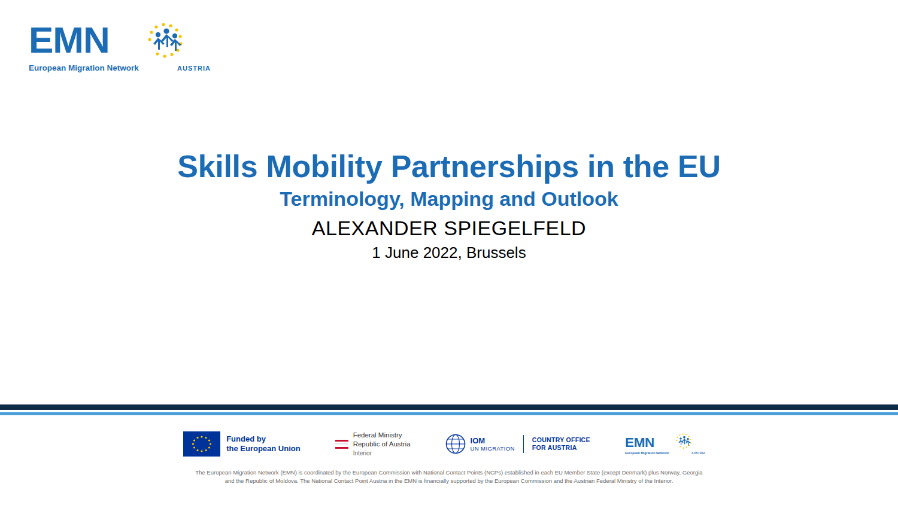EMN European Migration Network AUSTRIA
Skills Mobility Partnerships in the EU
Terminology, Mapping and Outlook
ALEXANDER SPIEGELFELD
1 June 2022, Brussels
Funded by
the European Union
Federal Ministry
Republic of Austria
Interior
IOM
UN MIGRATION
COUNTRY OFFICE
FOR AUSTRIA
EMN European Migration Network AUSTRIA
The European Migration Network (EMN) is coordinated by the European Commission with National Contact Points (NCPs) established in each EU Member State (except Denmark) plus Norway, Georgia and the Republic of Moldova. The National Contact Point Austria in the EMN is financially supported by the European Commission and the Austrian Federal Ministry of the Interior.